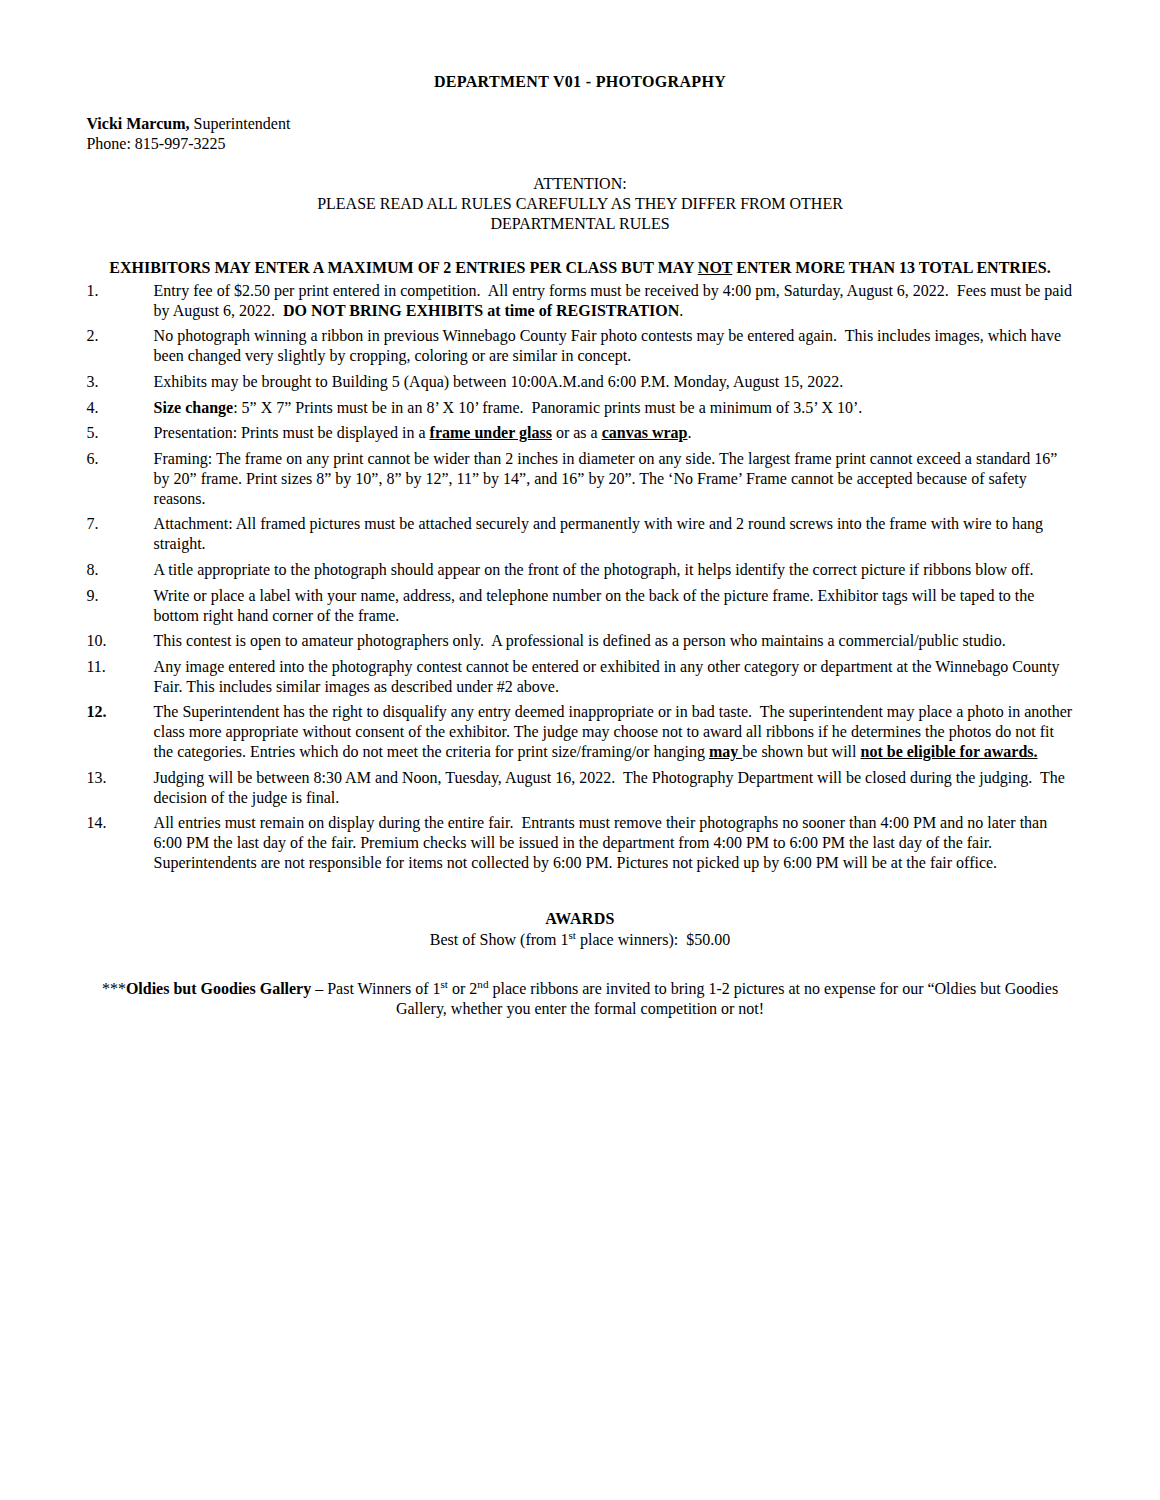DEPARTMENT V01 - PHOTOGRAPHY
Vicki Marcum, Superintendent
Phone: 815-997-3225
ATTENTION:
PLEASE READ ALL RULES CAREFULLY AS THEY DIFFER FROM OTHER
DEPARTMENTAL RULES
EXHIBITORS MAY ENTER A MAXIMUM OF 2 ENTRIES PER CLASS BUT MAY NOT ENTER MORE THAN 13 TOTAL ENTRIES.
Entry fee of $2.50 per print entered in competition. All entry forms must be received by 4:00 pm, Saturday, August 6, 2022. Fees must be paid by August 6, 2022. DO NOT BRING EXHIBITS at time of REGISTRATION.
No photograph winning a ribbon in previous Winnebago County Fair photo contests may be entered again. This includes images, which have been changed very slightly by cropping, coloring or are similar in concept.
Exhibits may be brought to Building 5 (Aqua) between 10:00A.M.and 6:00 P.M. Monday, August 15, 2022.
Size change: 5” X 7” Prints must be in an 8’ X 10’ frame. Panoramic prints must be a minimum of 3.5’ X 10’.
Presentation: Prints must be displayed in a frame under glass or as a canvas wrap.
Framing: The frame on any print cannot be wider than 2 inches in diameter on any side. The largest frame print cannot exceed a standard 16” by 20” frame. Print sizes 8” by 10”, 8” by 12”, 11” by 14”, and 16” by 20”. The ‘No Frame’ Frame cannot be accepted because of safety reasons.
Attachment: All framed pictures must be attached securely and permanently with wire and 2 round screws into the frame with wire to hang straight.
A title appropriate to the photograph should appear on the front of the photograph, it helps identify the correct picture if ribbons blow off.
Write or place a label with your name, address, and telephone number on the back of the picture frame. Exhibitor tags will be taped to the bottom right hand corner of the frame.
This contest is open to amateur photographers only. A professional is defined as a person who maintains a commercial/public studio.
Any image entered into the photography contest cannot be entered or exhibited in any other category or department at the Winnebago County Fair. This includes similar images as described under #2 above.
The Superintendent has the right to disqualify any entry deemed inappropriate or in bad taste. The superintendent may place a photo in another class more appropriate without consent of the exhibitor. The judge may choose not to award all ribbons if he determines the photos do not fit the categories. Entries which do not meet the criteria for print size/framing/or hanging may be shown but will not be eligible for awards.
Judging will be between 8:30 AM and Noon, Tuesday, August 16, 2022. The Photography Department will be closed during the judging. The decision of the judge is final.
All entries must remain on display during the entire fair. Entrants must remove their photographs no sooner than 4:00 PM and no later than 6:00 PM the last day of the fair. Premium checks will be issued in the department from 4:00 PM to 6:00 PM the last day of the fair. Superintendents are not responsible for items not collected by 6:00 PM. Pictures not picked up by 6:00 PM will be at the fair office.
AWARDS
Best of Show (from 1st place winners): $50.00
***Oldies but Goodies Gallery – Past Winners of 1st or 2nd place ribbons are invited to bring 1-2 pictures at no expense for our “Oldies but Goodies Gallery, whether you enter the formal competition or not!